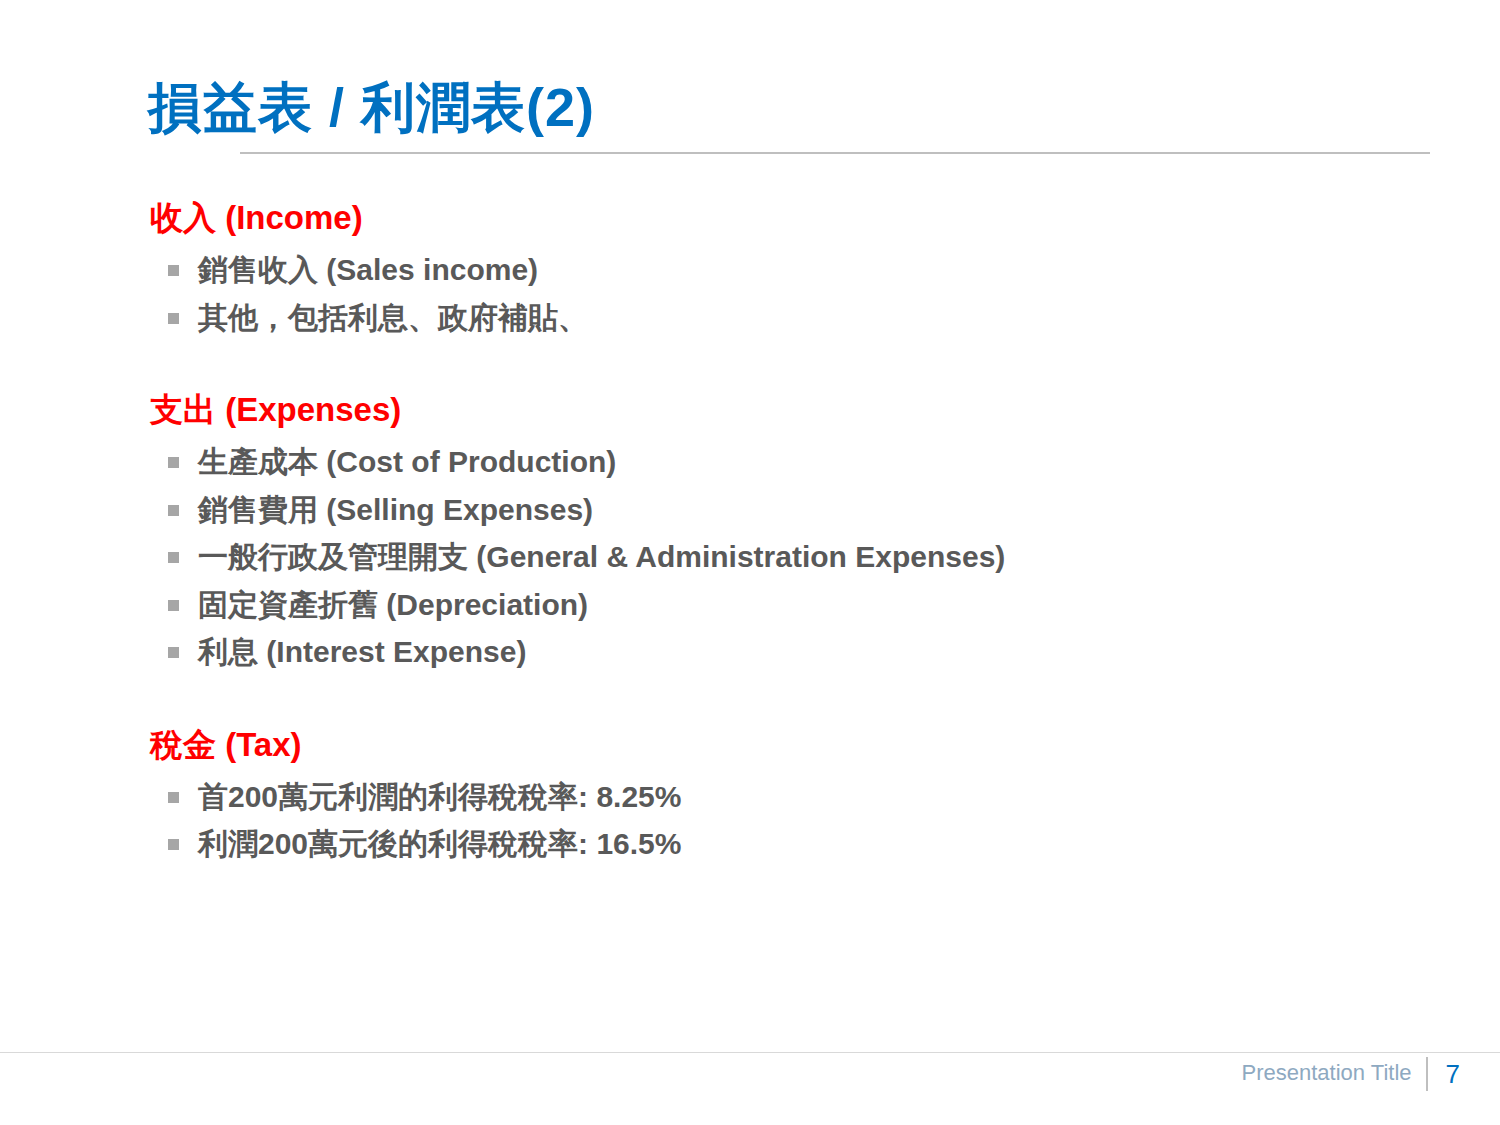損益表 / 利潤表(2)
收入 (Income)
銷售收入 (Sales income)
其他，包括利息、政府補貼、
支出 (Expenses)
生產成本 (Cost of Production)
銷售費用 (Selling Expenses)
一般行政及管理開支 (General & Administration Expenses)
固定資產折舊 (Depreciation)
利息 (Interest Expense)
稅金 (Tax)
首200萬元利潤的利得稅稅率: 8.25%
利潤200萬元後的利得稅稅率: 16.5%
Presentation Title 7